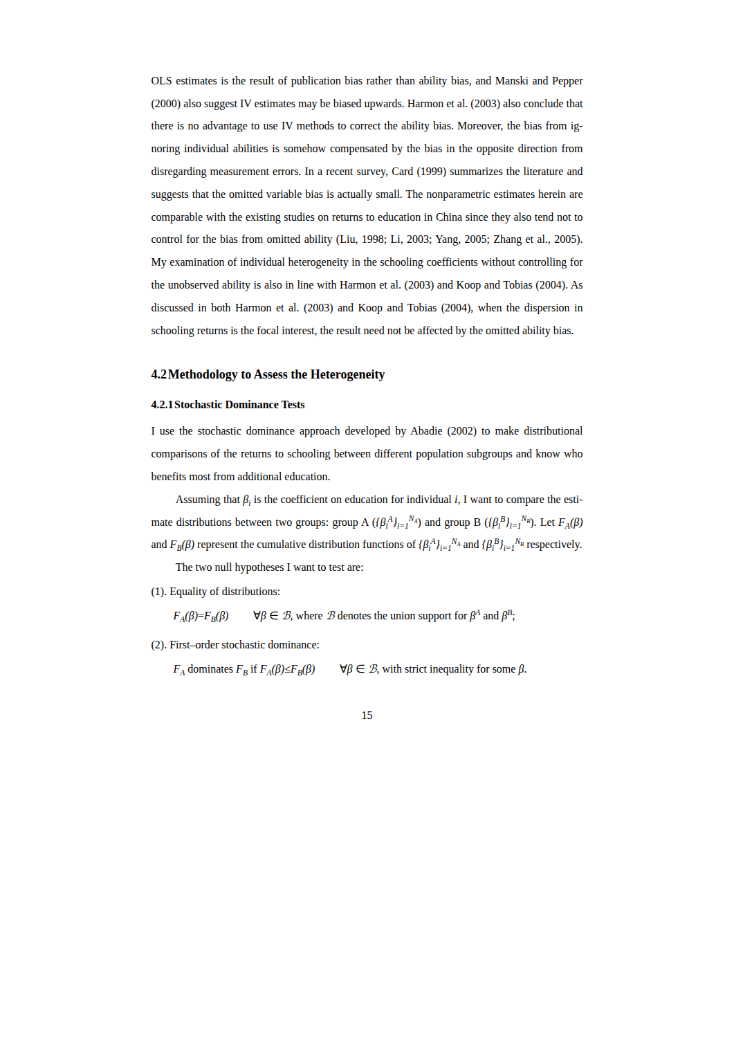OLS estimates is the result of publication bias rather than ability bias, and Manski and Pepper (2000) also suggest IV estimates may be biased upwards. Harmon et al. (2003) also conclude that there is no advantage to use IV methods to correct the ability bias. Moreover, the bias from ignoring individual abilities is somehow compensated by the bias in the opposite direction from disregarding measurement errors. In a recent survey, Card (1999) summarizes the literature and suggests that the omitted variable bias is actually small. The nonparametric estimates herein are comparable with the existing studies on returns to education in China since they also tend not to control for the bias from omitted ability (Liu, 1998; Li, 2003; Yang, 2005; Zhang et al., 2005). My examination of individual heterogeneity in the schooling coefficients without controlling for the unobserved ability is also in line with Harmon et al. (2003) and Koop and Tobias (2004). As discussed in both Harmon et al. (2003) and Koop and Tobias (2004), when the dispersion in schooling returns is the focal interest, the result need not be affected by the omitted ability bias.
4.2 Methodology to Assess the Heterogeneity
4.2.1 Stochastic Dominance Tests
I use the stochastic dominance approach developed by Abadie (2002) to make distributional comparisons of the returns to schooling between different population subgroups and know who benefits most from additional education.
Assuming that βi is the coefficient on education for individual i, I want to compare the estimate distributions between two groups: group A ({βiA}i=1NA) and group B ({βiB}i=1NB). Let FA(β) and FB(β) represent the cumulative distribution functions of {βiA}i=1NA and {βiB}i=1NB respectively.
The two null hypotheses I want to test are:
(1). Equality of distributions:
FA(β)=FB(β) ∀β ∈ ℬ, where ℬ denotes the union support for βA and βB;
(2). First–order stochastic dominance:
FA dominates FB if FA(β)≤FB(β) ∀β ∈ ℬ, with strict inequality for some β.
15